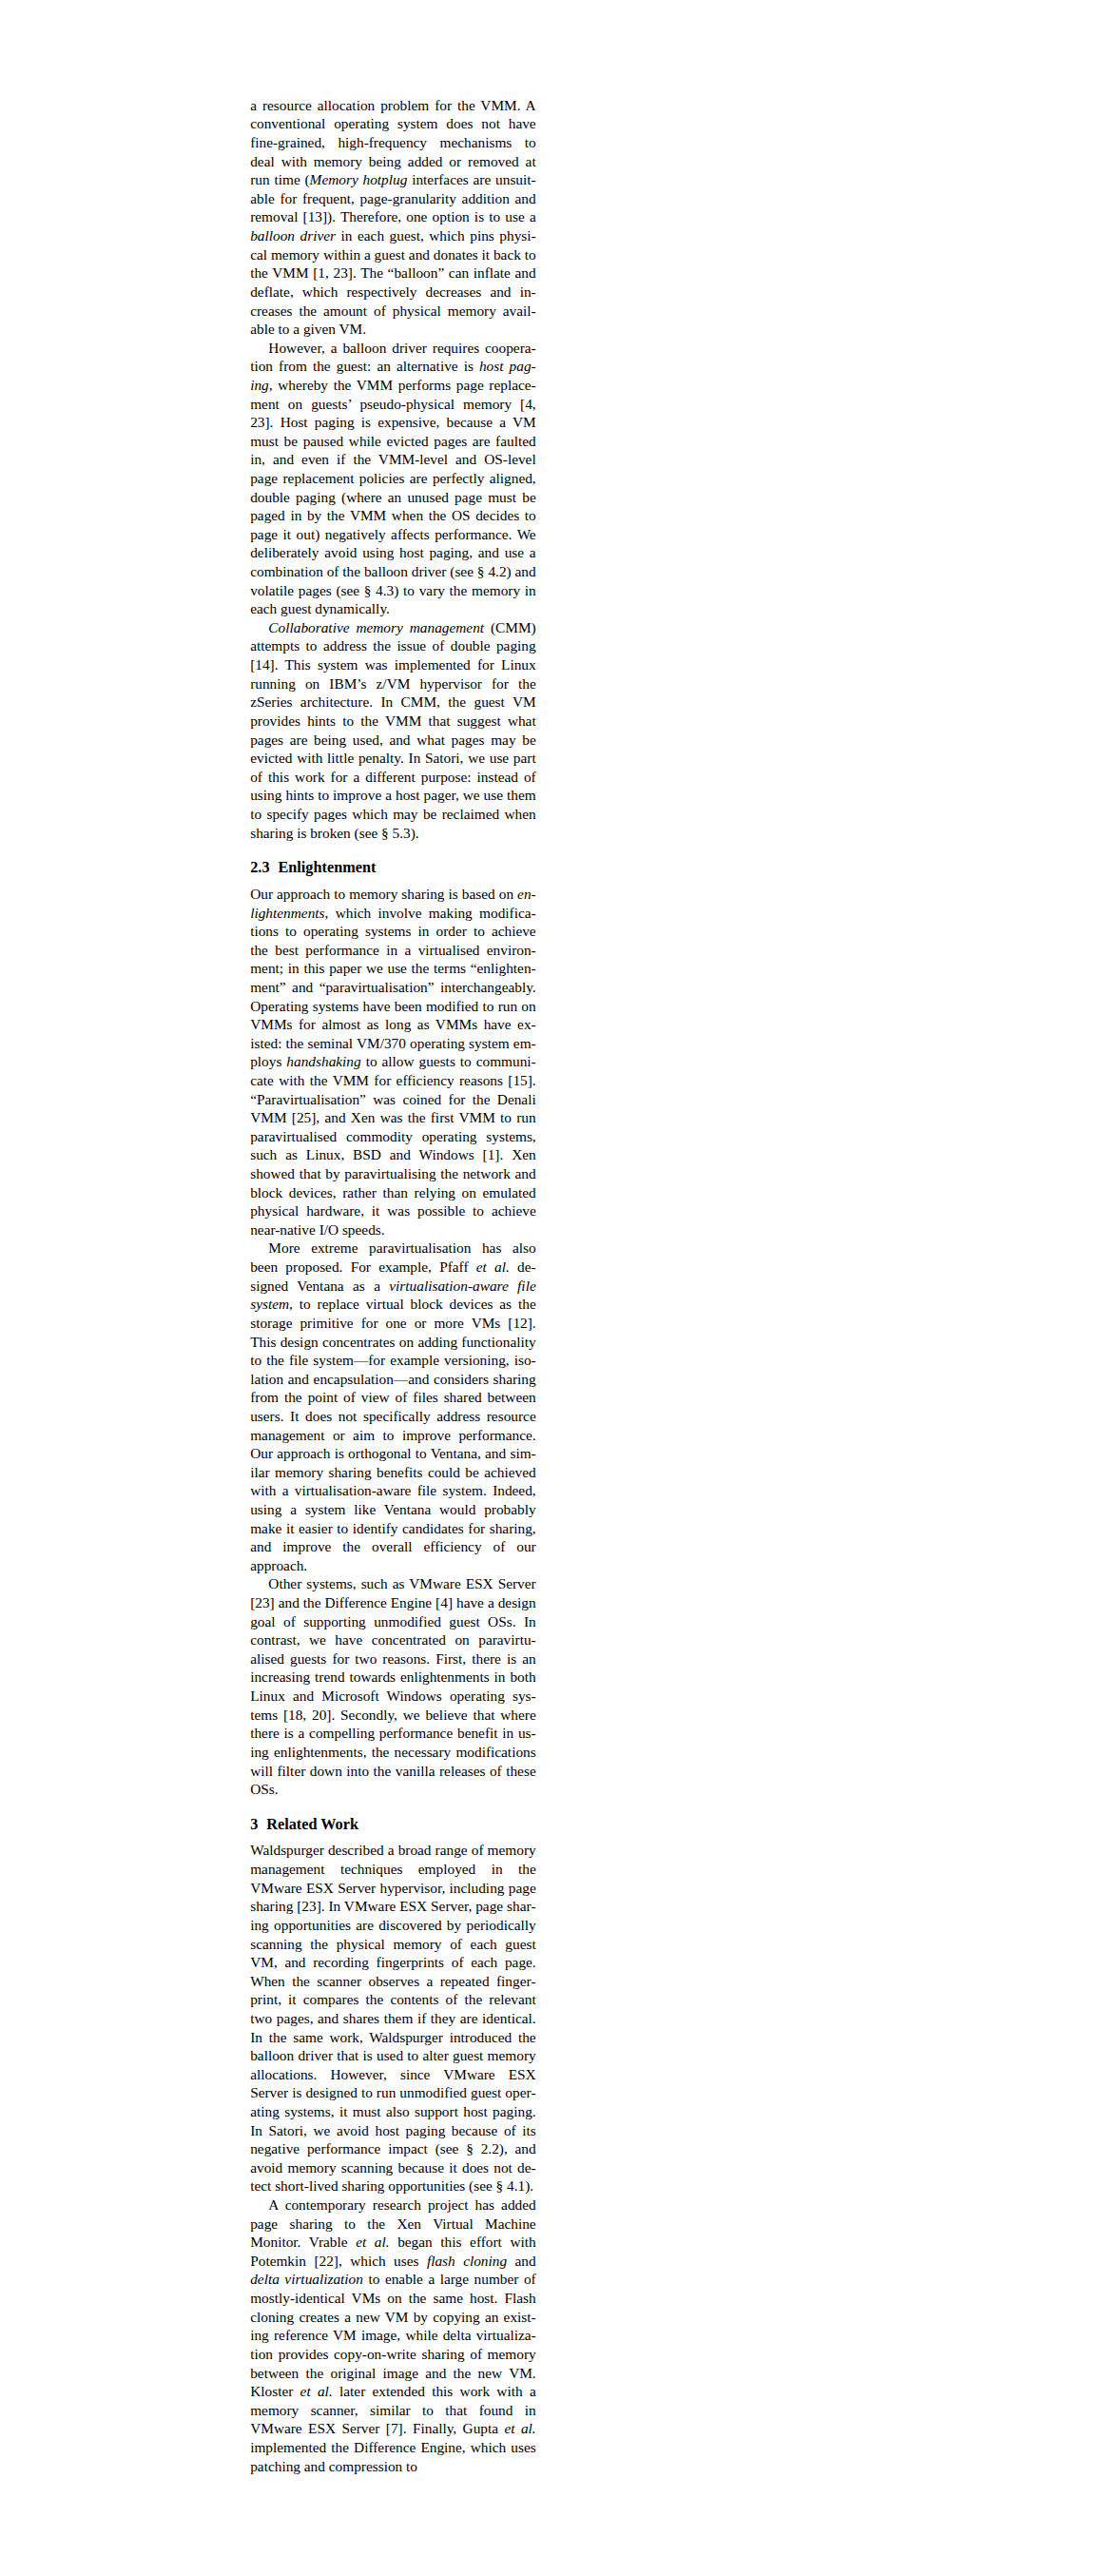a resource allocation problem for the VMM. A conventional operating system does not have fine-grained, high-frequency mechanisms to deal with memory being added or removed at run time (Memory hotplug interfaces are unsuitable for frequent, page-granularity addition and removal [13]). Therefore, one option is to use a balloon driver in each guest, which pins physical memory within a guest and donates it back to the VMM [1, 23]. The “balloon” can inflate and deflate, which respectively decreases and increases the amount of physical memory available to a given VM.
However, a balloon driver requires cooperation from the guest: an alternative is host paging, whereby the VMM performs page replacement on guests’ pseudo-physical memory [4, 23]. Host paging is expensive, because a VM must be paused while evicted pages are faulted in, and even if the VMM-level and OS-level page replacement policies are perfectly aligned, double paging (where an unused page must be paged in by the VMM when the OS decides to page it out) negatively affects performance. We deliberately avoid using host paging, and use a combination of the balloon driver (see § 4.2) and volatile pages (see § 4.3) to vary the memory in each guest dynamically.
Collaborative memory management (CMM) attempts to address the issue of double paging [14]. This system was implemented for Linux running on IBM’s z/VM hypervisor for the zSeries architecture. In CMM, the guest VM provides hints to the VMM that suggest what pages are being used, and what pages may be evicted with little penalty. In Satori, we use part of this work for a different purpose: instead of using hints to improve a host pager, we use them to specify pages which may be reclaimed when sharing is broken (see § 5.3).
2.3 Enlightenment
Our approach to memory sharing is based on enlightenments, which involve making modifications to operating systems in order to achieve the best performance in a virtualised environment; in this paper we use the terms “enlightenment” and “paravirtualisation” interchangeably. Operating systems have been modified to run on VMMs for almost as long as VMMs have existed: the seminal VM/370 operating system employs handshaking to allow guests to communicate with the VMM for efficiency reasons [15]. “Paravirtualisation” was coined for the Denali VMM [25], and Xen was the first VMM to run paravirtualised commodity operating systems, such as Linux, BSD and Windows [1]. Xen showed that by paravirtualising the network and block devices, rather than relying on emulated physical hardware, it was possible to achieve near-native I/O speeds.
More extreme paravirtualisation has also been proposed. For example, Pfaff et al. designed Ventana as a virtualisation-aware file system, to replace virtual block devices as the storage primitive for one or more VMs [12]. This design concentrates on adding functionality to the file system—for example versioning, isolation and encapsulation—and considers sharing from the point of view of files shared between users. It does not specifically address resource management or aim to improve performance. Our approach is orthogonal to Ventana, and similar memory sharing benefits could be achieved with a virtualisation-aware file system. Indeed, using a system like Ventana would probably make it easier to identify candidates for sharing, and improve the overall efficiency of our approach.
Other systems, such as VMware ESX Server [23] and the Difference Engine [4] have a design goal of supporting unmodified guest OSs. In contrast, we have concentrated on paravirtualised guests for two reasons. First, there is an increasing trend towards enlightenments in both Linux and Microsoft Windows operating systems [18, 20]. Secondly, we believe that where there is a compelling performance benefit in using enlightenments, the necessary modifications will filter down into the vanilla releases of these OSs.
3 Related Work
Waldspurger described a broad range of memory management techniques employed in the VMware ESX Server hypervisor, including page sharing [23]. In VMware ESX Server, page sharing opportunities are discovered by periodically scanning the physical memory of each guest VM, and recording fingerprints of each page. When the scanner observes a repeated fingerprint, it compares the contents of the relevant two pages, and shares them if they are identical. In the same work, Waldspurger introduced the balloon driver that is used to alter guest memory allocations. However, since VMware ESX Server is designed to run unmodified guest operating systems, it must also support host paging. In Satori, we avoid host paging because of its negative performance impact (see § 2.2), and avoid memory scanning because it does not detect short-lived sharing opportunities (see § 4.1).
A contemporary research project has added page sharing to the Xen Virtual Machine Monitor. Vrable et al. began this effort with Potemkin [22], which uses flash cloning and delta virtualization to enable a large number of mostly-identical VMs on the same host. Flash cloning creates a new VM by copying an existing reference VM image, while delta virtualization provides copy-on-write sharing of memory between the original image and the new VM. Kloster et al. later extended this work with a memory scanner, similar to that found in VMware ESX Server [7]. Finally, Gupta et al. implemented the Difference Engine, which uses patching and compression to